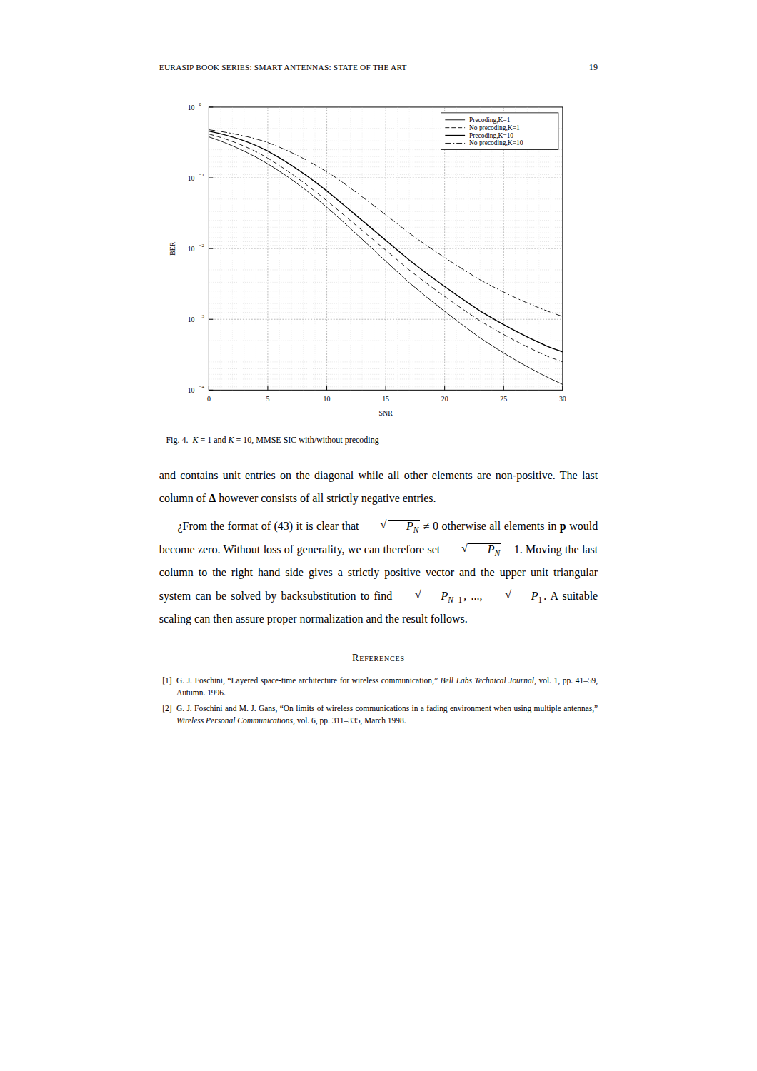EURASIP Book Series: Smart Antennas: State of the Art 19
100 10−1 10−2 10−3 10−4 0 5 10 15 20 25 30 SNR BER Precoding,K=1 No precoding,K=1 Precoding,K=10 No precoding,K=10
Fig. 4. K = 1 and K = 10, MMSE SIC with/without precoding
and contains unit entries on the diagonal while all other elements are non-positive. The last column of Δ however consists of all strictly negative entries.
¿From the format of (43) it is clear that PN ≠ 0 otherwise all elements in p would become zero. Without loss of generality, we can therefore set PN = 1. Moving the last column to the right hand side gives a strictly positive vector and the upper unit triangular system can be solved by backsubstitution to find PN−1, ..., P1. A suitable scaling can then assure proper normalization and the result follows.
References
[1] G. J. Foschini, “Layered space-time architecture for wireless communication,” Bell Labs Technical Journal, vol. 1, pp. 41–59, Autumn. 1996.
[2] G. J. Foschini and M. J. Gans, “On limits of wireless communications in a fading environment when using multiple antennas,” Wireless Personal Communications, vol. 6, pp. 311–335, March 1998.